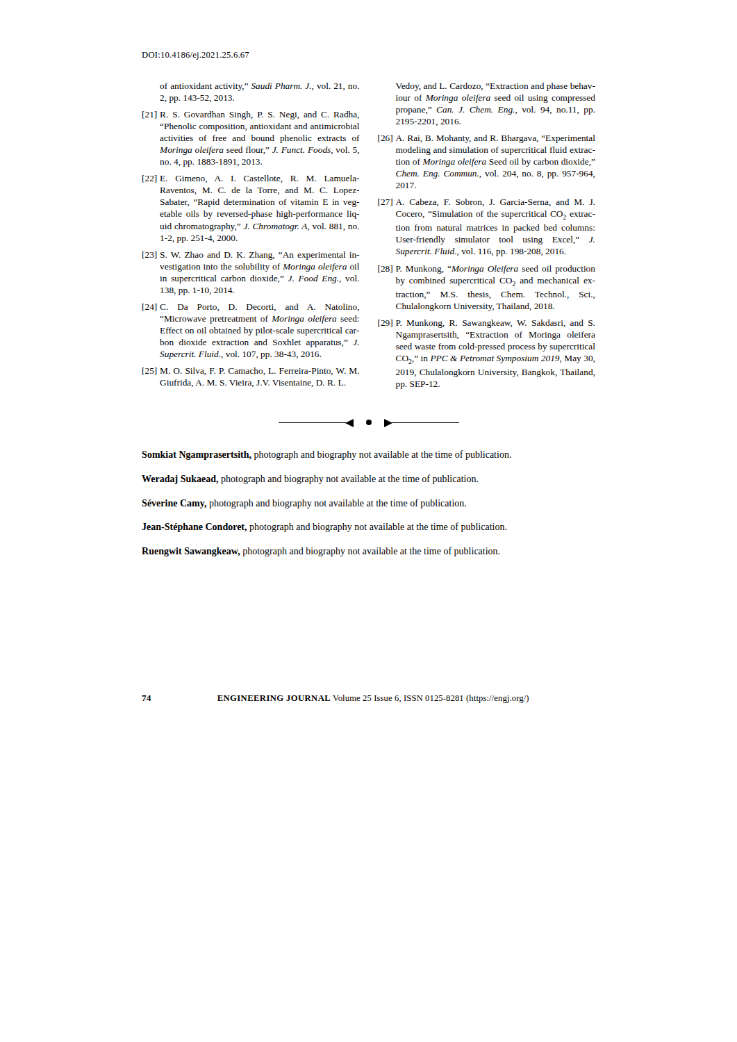DOI:10.4186/ej.2021.25.6.67
of antioxidant activity,” Saudi Pharm. J., vol. 21, no. 2, pp. 143-52, 2013.
[21] R. S. Govardhan Singh, P. S. Negi, and C. Radha, “Phenolic composition, antioxidant and antimicrobial activities of free and bound phenolic extracts of Moringa oleifera seed flour,” J. Funct. Foods, vol. 5, no. 4, pp. 1883-1891, 2013.
[22] E. Gimeno, A. I. Castellote, R. M. Lamuela-Raventos, M. C. de la Torre, and M. C. Lopez-Sabater, “Rapid determination of vitamin E in vegetable oils by reversed-phase high-performance liquid chromatography,” J. Chromatogr. A, vol. 881, no. 1-2, pp. 251-4, 2000.
[23] S. W. Zhao and D. K. Zhang, “An experimental investigation into the solubility of Moringa oleifera oil in supercritical carbon dioxide,” J. Food Eng., vol. 138, pp. 1-10, 2014.
[24] C. Da Porto, D. Decorti, and A. Natolino, “Microwave pretreatment of Moringa oleifera seed: Effect on oil obtained by pilot-scale supercritical carbon dioxide extraction and Soxhlet apparatus,” J. Supercrit. Fluid., vol. 107, pp. 38-43, 2016.
[25] M. O. Silva, F. P. Camacho, L. Ferreira-Pinto, W. M. Giufrida, A. M. S. Vieira, J.V. Visentaine, D. R. L.
Vedoy, and L. Cardozo, “Extraction and phase behaviour of Moringa oleifera seed oil using compressed propane,” Can. J. Chem. Eng., vol. 94, no.11, pp. 2195-2201, 2016.
[26] A. Rai, B. Mohanty, and R. Bhargava, “Experimental modeling and simulation of supercritical fluid extraction of Moringa oleifera Seed oil by carbon dioxide,” Chem. Eng. Commun., vol. 204, no. 8, pp. 957-964, 2017.
[27] A. Cabeza, F. Sobron, J. Garcia-Serna, and M. J. Cocero, “Simulation of the supercritical CO2 extraction from natural matrices in packed bed columns: User-friendly simulator tool using Excel,” J. Supercrit. Fluid., vol. 116, pp. 198-208, 2016.
[28] P. Munkong, “Moringa Oleifera seed oil production by combined supercritical CO2 and mechanical extraction,” M.S. thesis, Chem. Technol., Sci., Chulalongkorn University, Thailand, 2018.
[29] P. Munkong, R. Sawangkeaw, W. Sakdasri, and S. Ngamprasertsith, “Extraction of Moringa oleifera seed waste from cold-pressed process by supercritical CO2,” in PPC & Petromat Symposium 2019, May 30, 2019, Chulalongkorn University, Bangkok, Thailand, pp. SEP-12.
Somkiat Ngamprasertsith, photograph and biography not available at the time of publication.
Weradaj Sukaead, photograph and biography not available at the time of publication.
Séverine Camy, photograph and biography not available at the time of publication.
Jean-Stéphane Condoret, photograph and biography not available at the time of publication.
Ruengwit Sawangkeaw, photograph and biography not available at the time of publication.
74 ENGINEERING JOURNAL Volume 25 Issue 6, ISSN 0125-8281 (https://engj.org/)